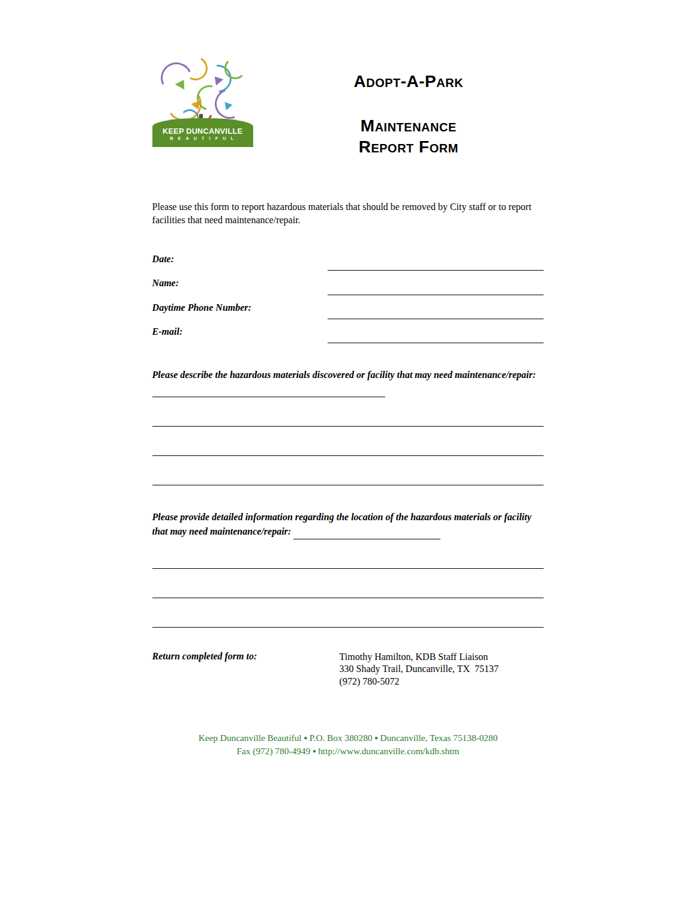KEEP DUNCANVILLE
B E A U T I F U L
Adopt-A-Park
Maintenance
Report Form
Please use this form to report hazardous materials that should be removed by City staff or to report facilities that need maintenance/repair.
| Date: | |
| Name: | |
| Daytime Phone Number: | |
| E-mail: | |
Please describe the hazardous materials discovered or facility that may need maintenance/repair:
Please provide detailed information regarding the location of the hazardous materials or facility that may need maintenance/repair:
Return completed form to:
Timothy Hamilton, KDB Staff Liaison
330 Shady Trail, Duncanville, TX 75137
(972) 780-5072
Keep Duncanville Beautiful ▪ P.O. Box 380280 ▪ Duncanville, Texas 75138-0280
Fax (972) 780-4949 ▪ http://www.duncanville.com/kdb.shtm